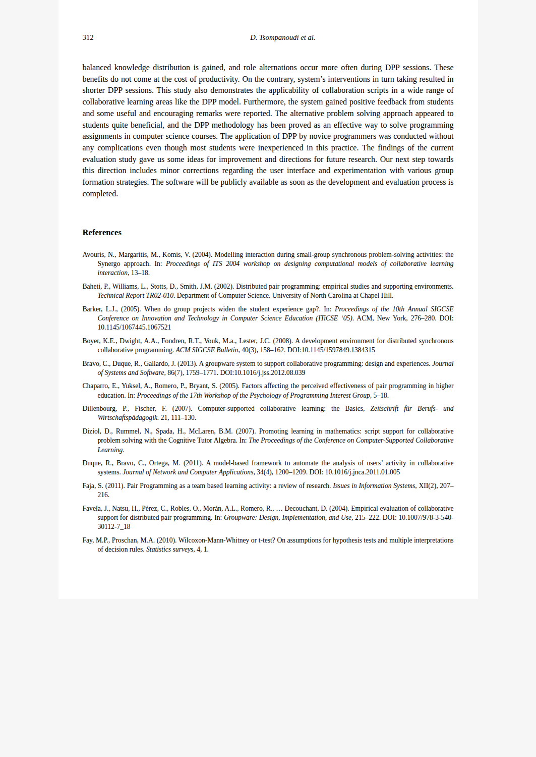312 D. Tsompanoudi et al.
balanced knowledge distribution is gained, and role alternations occur more often during DPP sessions. These benefits do not come at the cost of productivity. On the contrary, system’s interventions in turn taking resulted in shorter DPP sessions. This study also demonstrates the applicability of collaboration scripts in a wide range of collaborative learning areas like the DPP model. Furthermore, the system gained positive feedback from students and some useful and encouraging remarks were reported. The alternative problem solving approach appeared to students quite beneficial, and the DPP methodology has been proved as an effective way to solve programming assignments in computer science courses. The application of DPP by novice programmers was conducted without any complications even though most students were inexperienced in this practice. The findings of the current evaluation study gave us some ideas for improvement and directions for future research. Our next step towards this direction includes minor corrections regarding the user interface and experimentation with various group formation strategies. The software will be publicly available as soon as the development and evaluation process is completed.
References
Avouris, N., Margaritis, M., Komis, V. (2004). Modelling interaction during small-group synchronous problem-solving activities: the Synergo approach. In: Proceedings of ITS 2004 workshop on designing computational models of collaborative learning interaction, 13–18.
Baheti, P., Williams, L., Stotts, D., Smith, J.M. (2002). Distributed pair programming: empirical studies and supporting environments. Technical Report TR02-010. Department of Computer Science. University of North Carolina at Chapel Hill.
Barker, L.J., (2005). When do group projects widen the student experience gap?. In: Proceedings of the 10th Annual SIGCSE Conference on Innovation and Technology in Computer Science Education (ITiCSE ‘05). ACM, New York, 276–280. DOI: 10.1145/1067445.1067521
Boyer, K.E., Dwight, A.A., Fondren, R.T., Vouk, M.a., Lester, J.C. (2008). A development environment for distributed synchronous collaborative programming. ACM SIGCSE Bulletin, 40(3), 158–162. DOI:10.1145/1597849.1384315
Bravo, C., Duque, R., Gallardo, J. (2013). A groupware system to support collaborative programming: design and experiences. Journal of Systems and Software, 86(7), 1759–1771. DOI:10.1016/j.jss.2012.08.039
Chaparro, E., Yuksel, A., Romero, P., Bryant, S. (2005). Factors affecting the perceived effectiveness of pair programming in higher education. In: Proceedings of the 17th Workshop of the Psychology of Programming Interest Group, 5–18.
Dillenbourg, P., Fischer, F. (2007). Computer-supported collaborative learning: the Basics, Zeitschrift für Berufs- und Wirtschaftspädagogik. 21, 111–130.
Diziol, D., Rummel, N., Spada, H., McLaren, B.M. (2007). Promoting learning in mathematics: script support for collaborative problem solving with the Cognitive Tutor Algebra. In: The Proceedings of the Conference on Computer-Supported Collaborative Learning.
Duque, R., Bravo, C., Ortega, M. (2011). A model-based framework to automate the analysis of users’ activity in collaborative systems. Journal of Network and Computer Applications, 34(4), 1200–1209. DOI: 10.1016/j.jnca.2011.01.005
Faja, S. (2011). Pair Programming as a team based learning activity: a review of research. Issues in Information Systems, XII(2), 207–216.
Favela, J., Natsu, H., Pérez, C., Robles, O., Morán, A.L., Romero, R., … Decouchant, D. (2004). Empirical evaluation of collaborative support for distributed pair programming. In: Groupware: Design, Implementation, and Use, 215–222. DOI: 10.1007/978-3-540-30112-7_18
Fay, M.P., Proschan, M.A. (2010). Wilcoxon-Mann-Whitney or t-test? On assumptions for hypothesis tests and multiple interpretations of decision rules. Statistics surveys, 4, 1.